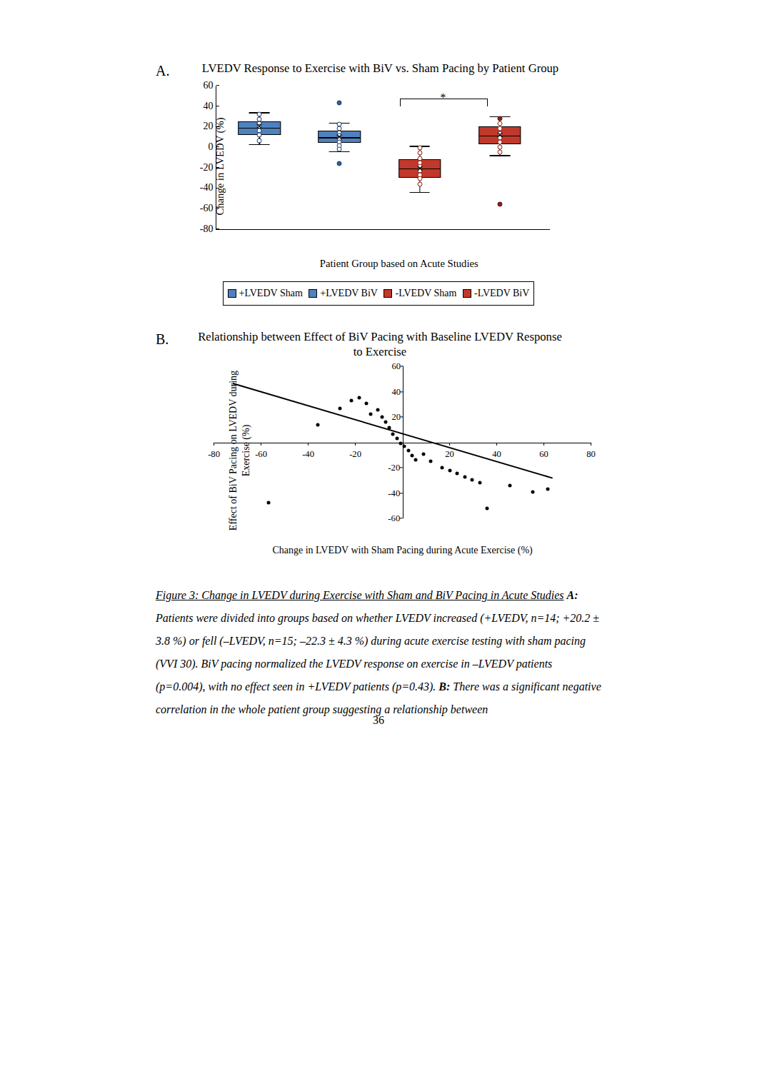A.
LVEDV Response to Exercise with BiV vs. Sham Pacing by Patient Group
Change in LVEDV (%)
60
40
20
0
-20
-40
-60
-80
*
✕
✕
✕
✕
Patient Group based on Acute Studies
+LVEDV Sham +LVEDV BiV -LVEDV Sham -LVEDV BiV
B.
Relationship between Effect of BiV Pacing with Baseline LVEDV Response to Exercise
Effect of BiV Pacing on LVEDV during
Exercise (%)
-80
-60
-40
-20
20
40
60
80
60
40
20
-20
-40
-60
Change in LVEDV with Sham Pacing during Acute Exercise (%)
Figure 3: Change in LVEDV during Exercise with Sham and BiV Pacing in Acute Studies A: Patients were divided into groups based on whether LVEDV increased (+LVEDV, n=14; +20.2 ± 3.8 %) or fell (–LVEDV, n=15; –22.3 ± 4.3 %) during acute exercise testing with sham pacing (VVI 30). BiV pacing normalized the LVEDV response on exercise in –LVEDV patients (p=0.004), with no effect seen in +LVEDV patients (p=0.43). B: There was a significant negative correlation in the whole patient group suggesting a relationship between
36